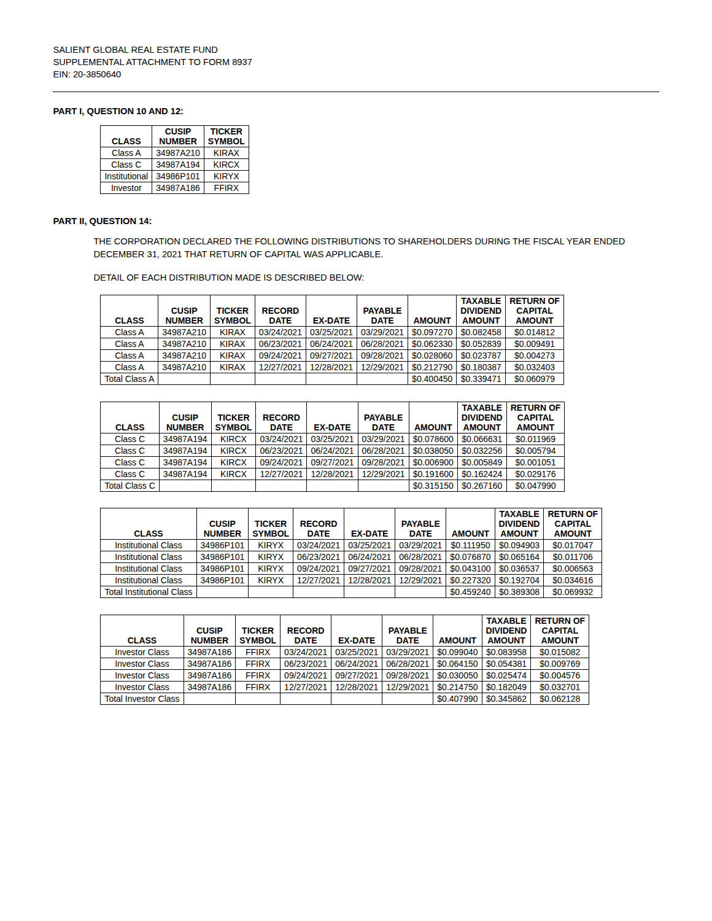SALIENT GLOBAL REAL ESTATE FUND
SUPPLEMENTAL ATTACHMENT TO FORM 8937
EIN: 20-3850640
PART I, QUESTION 10 AND 12:
| CLASS | CUSIP NUMBER | TICKER SYMBOL |
| --- | --- | --- |
| Class A | 34987A210 | KIRAX |
| Class C | 34987A194 | KIRCX |
| Institutional | 34986P101 | KIRYX |
| Investor | 34987A186 | FFIRX |
PART II, QUESTION 14:
THE CORPORATION DECLARED THE FOLLOWING DISTRIBUTIONS TO SHAREHOLDERS DURING THE FISCAL YEAR ENDED DECEMBER 31, 2021 THAT RETURN OF CAPITAL WAS APPLICABLE.
DETAIL OF EACH DISTRIBUTION MADE IS DESCRIBED BELOW:
| CLASS | CUSIP NUMBER | TICKER SYMBOL | RECORD DATE | EX-DATE | PAYABLE DATE | AMOUNT | TAXABLE DIVIDEND AMOUNT | RETURN OF CAPITAL AMOUNT |
| --- | --- | --- | --- | --- | --- | --- | --- | --- |
| Class A | 34987A210 | KIRAX | 03/24/2021 | 03/25/2021 | 03/29/2021 | $0.097270 | $0.082458 | $0.014812 |
| Class A | 34987A210 | KIRAX | 06/23/2021 | 06/24/2021 | 06/28/2021 | $0.062330 | $0.052839 | $0.009491 |
| Class A | 34987A210 | KIRAX | 09/24/2021 | 09/27/2021 | 09/28/2021 | $0.028060 | $0.023787 | $0.004273 |
| Class A | 34987A210 | KIRAX | 12/27/2021 | 12/28/2021 | 12/29/2021 | $0.212790 | $0.180387 | $0.032403 |
| Total Class A | | | | | | $0.400450 | $0.339471 | $0.060979 |
| CLASS | CUSIP NUMBER | TICKER SYMBOL | RECORD DATE | EX-DATE | PAYABLE DATE | AMOUNT | TAXABLE DIVIDEND AMOUNT | RETURN OF CAPITAL AMOUNT |
| --- | --- | --- | --- | --- | --- | --- | --- | --- |
| Class C | 34987A194 | KIRCX | 03/24/2021 | 03/25/2021 | 03/29/2021 | $0.078600 | $0.066631 | $0.011969 |
| Class C | 34987A194 | KIRCX | 06/23/2021 | 06/24/2021 | 06/28/2021 | $0.038050 | $0.032256 | $0.005794 |
| Class C | 34987A194 | KIRCX | 09/24/2021 | 09/27/2021 | 09/28/2021 | $0.006900 | $0.005849 | $0.001051 |
| Class C | 34987A194 | KIRCX | 12/27/2021 | 12/28/2021 | 12/29/2021 | $0.191600 | $0.162424 | $0.029176 |
| Total Class C | | | | | | $0.315150 | $0.267160 | $0.047990 |
| CLASS | CUSIP NUMBER | TICKER SYMBOL | RECORD DATE | EX-DATE | PAYABLE DATE | AMOUNT | TAXABLE DIVIDEND AMOUNT | RETURN OF CAPITAL AMOUNT |
| --- | --- | --- | --- | --- | --- | --- | --- | --- |
| Institutional Class | 34986P101 | KIRYX | 03/24/2021 | 03/25/2021 | 03/29/2021 | $0.111950 | $0.094903 | $0.017047 |
| Institutional Class | 34986P101 | KIRYX | 06/23/2021 | 06/24/2021 | 06/28/2021 | $0.076870 | $0.065164 | $0.011706 |
| Institutional Class | 34986P101 | KIRYX | 09/24/2021 | 09/27/2021 | 09/28/2021 | $0.043100 | $0.036537 | $0.006563 |
| Institutional Class | 34986P101 | KIRYX | 12/27/2021 | 12/28/2021 | 12/29/2021 | $0.227320 | $0.192704 | $0.034616 |
| Total Institutional Class | | | | | | $0.459240 | $0.389308 | $0.069932 |
| CLASS | CUSIP NUMBER | TICKER SYMBOL | RECORD DATE | EX-DATE | PAYABLE DATE | AMOUNT | TAXABLE DIVIDEND AMOUNT | RETURN OF CAPITAL AMOUNT |
| --- | --- | --- | --- | --- | --- | --- | --- | --- |
| Investor Class | 34987A186 | FFIRX | 03/24/2021 | 03/25/2021 | 03/29/2021 | $0.099040 | $0.083958 | $0.015082 |
| Investor Class | 34987A186 | FFIRX | 06/23/2021 | 06/24/2021 | 06/28/2021 | $0.064150 | $0.054381 | $0.009769 |
| Investor Class | 34987A186 | FFIRX | 09/24/2021 | 09/27/2021 | 09/28/2021 | $0.030050 | $0.025474 | $0.004576 |
| Investor Class | 34987A186 | FFIRX | 12/27/2021 | 12/28/2021 | 12/29/2021 | $0.214750 | $0.182049 | $0.032701 |
| Total Investor Class | | | | | | $0.407990 | $0.345862 | $0.062128 |